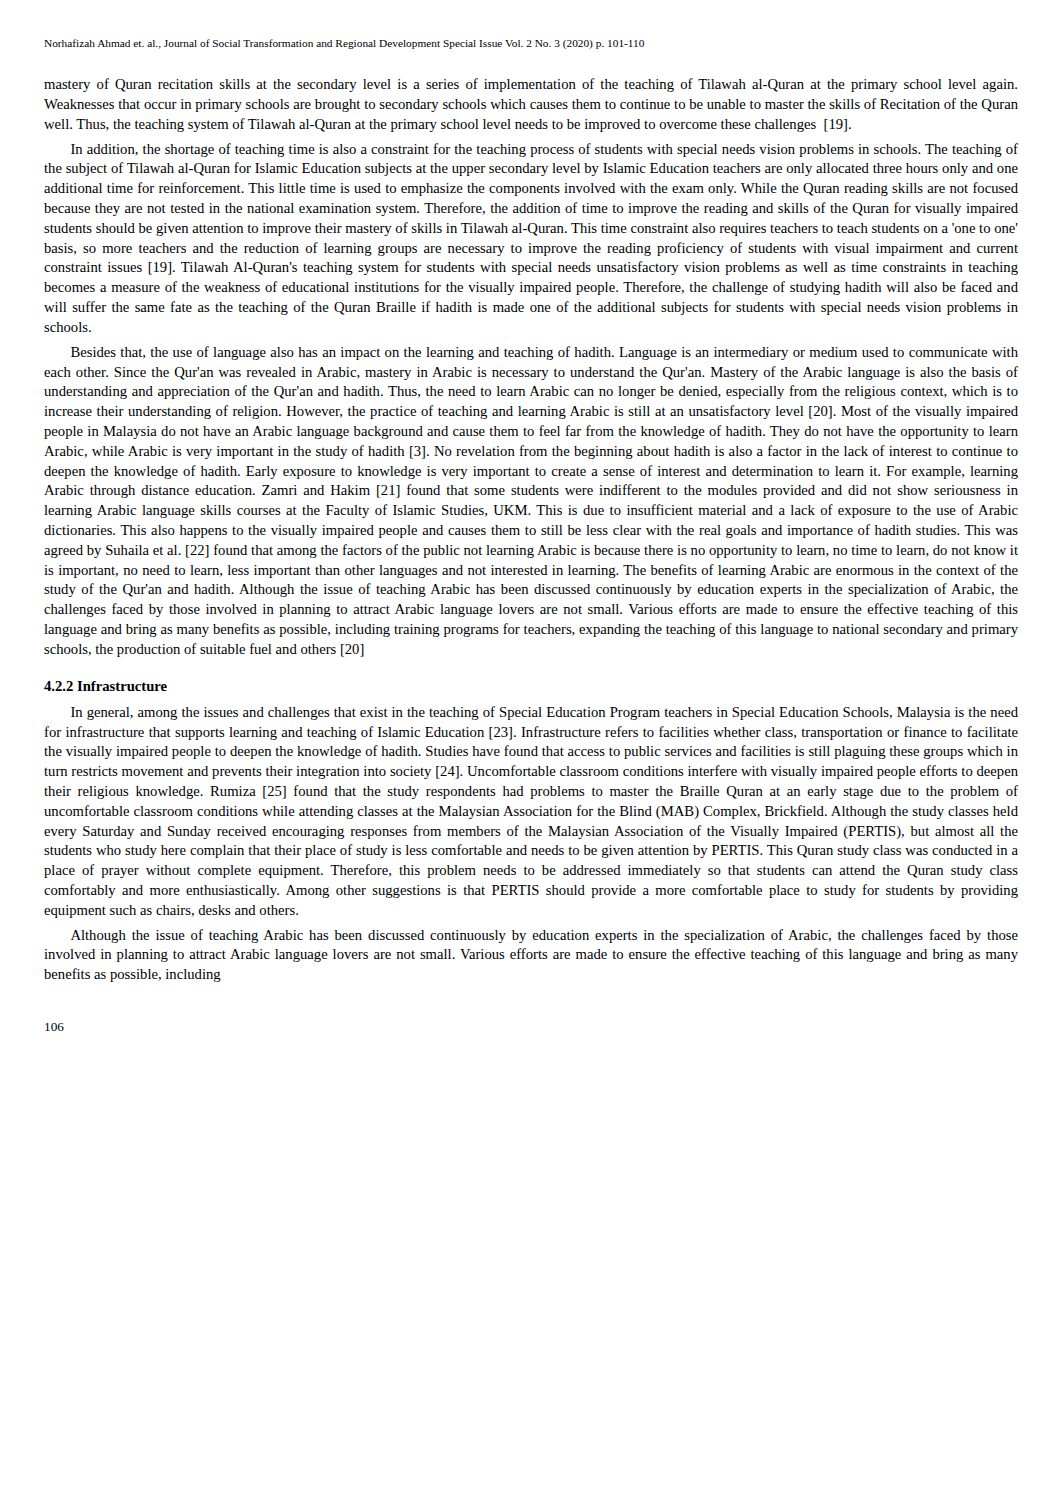Norhafizah Ahmad et. al., Journal of Social Transformation and Regional Development Special Issue Vol. 2 No. 3 (2020) p. 101-110
mastery of Quran recitation skills at the secondary level is a series of implementation of the teaching of Tilawah al-Quran at the primary school level again. Weaknesses that occur in primary schools are brought to secondary schools which causes them to continue to be unable to master the skills of Recitation of the Quran well. Thus, the teaching system of Tilawah al-Quran at the primary school level needs to be improved to overcome these challenges [19].
In addition, the shortage of teaching time is also a constraint for the teaching process of students with special needs vision problems in schools. The teaching of the subject of Tilawah al-Quran for Islamic Education subjects at the upper secondary level by Islamic Education teachers are only allocated three hours only and one additional time for reinforcement. This little time is used to emphasize the components involved with the exam only. While the Quran reading skills are not focused because they are not tested in the national examination system. Therefore, the addition of time to improve the reading and skills of the Quran for visually impaired students should be given attention to improve their mastery of skills in Tilawah al-Quran. This time constraint also requires teachers to teach students on a 'one to one' basis, so more teachers and the reduction of learning groups are necessary to improve the reading proficiency of students with visual impairment and current constraint issues [19]. Tilawah Al-Quran's teaching system for students with special needs unsatisfactory vision problems as well as time constraints in teaching becomes a measure of the weakness of educational institutions for the visually impaired people. Therefore, the challenge of studying hadith will also be faced and will suffer the same fate as the teaching of the Quran Braille if hadith is made one of the additional subjects for students with special needs vision problems in schools.
Besides that, the use of language also has an impact on the learning and teaching of hadith. Language is an intermediary or medium used to communicate with each other. Since the Qur'an was revealed in Arabic, mastery in Arabic is necessary to understand the Qur'an. Mastery of the Arabic language is also the basis of understanding and appreciation of the Qur'an and hadith. Thus, the need to learn Arabic can no longer be denied, especially from the religious context, which is to increase their understanding of religion. However, the practice of teaching and learning Arabic is still at an unsatisfactory level [20]. Most of the visually impaired people in Malaysia do not have an Arabic language background and cause them to feel far from the knowledge of hadith. They do not have the opportunity to learn Arabic, while Arabic is very important in the study of hadith [3]. No revelation from the beginning about hadith is also a factor in the lack of interest to continue to deepen the knowledge of hadith. Early exposure to knowledge is very important to create a sense of interest and determination to learn it. For example, learning Arabic through distance education. Zamri and Hakim [21] found that some students were indifferent to the modules provided and did not show seriousness in learning Arabic language skills courses at the Faculty of Islamic Studies, UKM. This is due to insufficient material and a lack of exposure to the use of Arabic dictionaries. This also happens to the visually impaired people and causes them to still be less clear with the real goals and importance of hadith studies. This was agreed by Suhaila et al. [22] found that among the factors of the public not learning Arabic is because there is no opportunity to learn, no time to learn, do not know it is important, no need to learn, less important than other languages and not interested in learning. The benefits of learning Arabic are enormous in the context of the study of the Qur'an and hadith. Although the issue of teaching Arabic has been discussed continuously by education experts in the specialization of Arabic, the challenges faced by those involved in planning to attract Arabic language lovers are not small. Various efforts are made to ensure the effective teaching of this language and bring as many benefits as possible, including training programs for teachers, expanding the teaching of this language to national secondary and primary schools, the production of suitable fuel and others [20]
4.2.2 Infrastructure
In general, among the issues and challenges that exist in the teaching of Special Education Program teachers in Special Education Schools, Malaysia is the need for infrastructure that supports learning and teaching of Islamic Education [23]. Infrastructure refers to facilities whether class, transportation or finance to facilitate the visually impaired people to deepen the knowledge of hadith. Studies have found that access to public services and facilities is still plaguing these groups which in turn restricts movement and prevents their integration into society [24]. Uncomfortable classroom conditions interfere with visually impaired people efforts to deepen their religious knowledge. Rumiza [25] found that the study respondents had problems to master the Braille Quran at an early stage due to the problem of uncomfortable classroom conditions while attending classes at the Malaysian Association for the Blind (MAB) Complex, Brickfield. Although the study classes held every Saturday and Sunday received encouraging responses from members of the Malaysian Association of the Visually Impaired (PERTIS), but almost all the students who study here complain that their place of study is less comfortable and needs to be given attention by PERTIS. This Quran study class was conducted in a place of prayer without complete equipment. Therefore, this problem needs to be addressed immediately so that students can attend the Quran study class comfortably and more enthusiastically. Among other suggestions is that PERTIS should provide a more comfortable place to study for students by providing equipment such as chairs, desks and others.
Although the issue of teaching Arabic has been discussed continuously by education experts in the specialization of Arabic, the challenges faced by those involved in planning to attract Arabic language lovers are not small. Various efforts are made to ensure the effective teaching of this language and bring as many benefits as possible, including
106